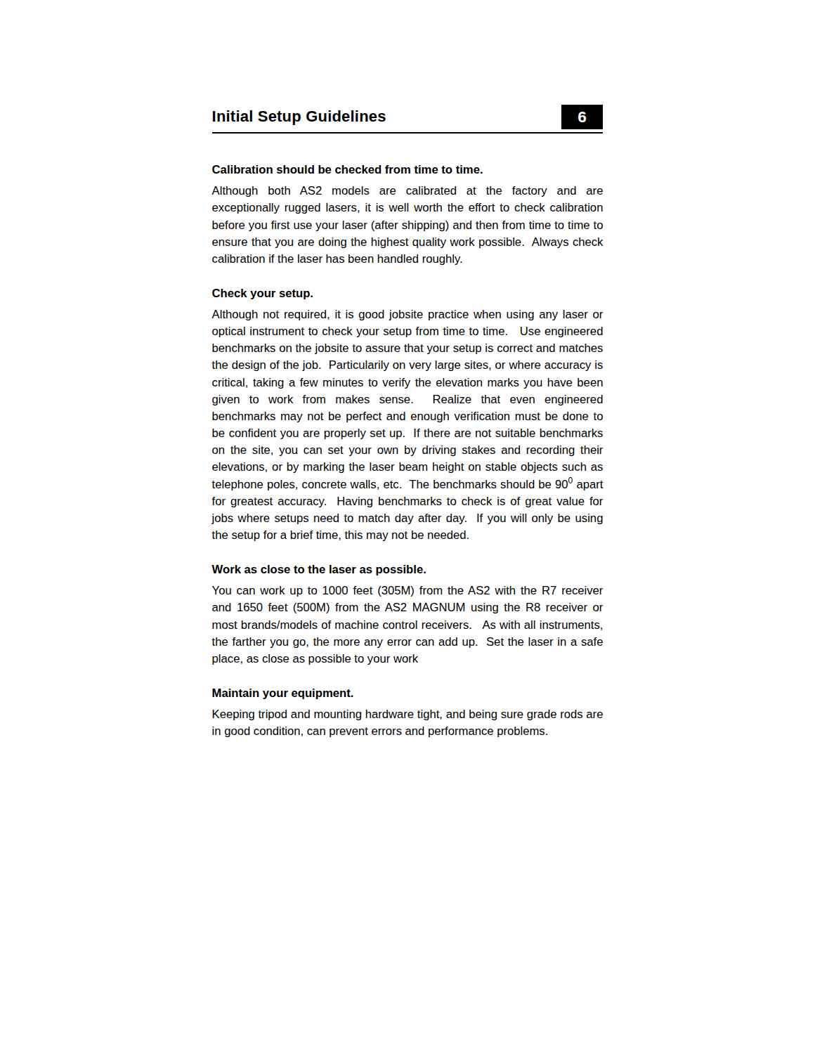Initial Setup Guidelines
6
Calibration should be checked from time to time.
Although both AS2 models are calibrated at the factory and are exceptionally rugged lasers, it is well worth the effort to check calibration before you first use your laser (after shipping) and then from time to time to ensure that you are doing the highest quality work possible. Always check calibration if the laser has been handled roughly.
Check your setup.
Although not required, it is good jobsite practice when using any laser or optical instrument to check your setup from time to time. Use engineered benchmarks on the jobsite to assure that your setup is correct and matches the design of the job. Particularily on very large sites, or where accuracy is critical, taking a few minutes to verify the elevation marks you have been given to work from makes sense. Realize that even engineered benchmarks may not be perfect and enough verification must be done to be confident you are properly set up. If there are not suitable benchmarks on the site, you can set your own by driving stakes and recording their elevations, or by marking the laser beam height on stable objects such as telephone poles, concrete walls, etc. The benchmarks should be 900 apart for greatest accuracy. Having benchmarks to check is of great value for jobs where setups need to match day after day. If you will only be using the setup for a brief time, this may not be needed.
Work as close to the laser as possible.
You can work up to 1000 feet (305M) from the AS2 with the R7 receiver and 1650 feet (500M) from the AS2 MAGNUM using the R8 receiver or most brands/models of machine control receivers. As with all instruments, the farther you go, the more any error can add up. Set the laser in a safe place, as close as possible to your work
Maintain your equipment.
Keeping tripod and mounting hardware tight, and being sure grade rods are in good condition, can prevent errors and performance problems.